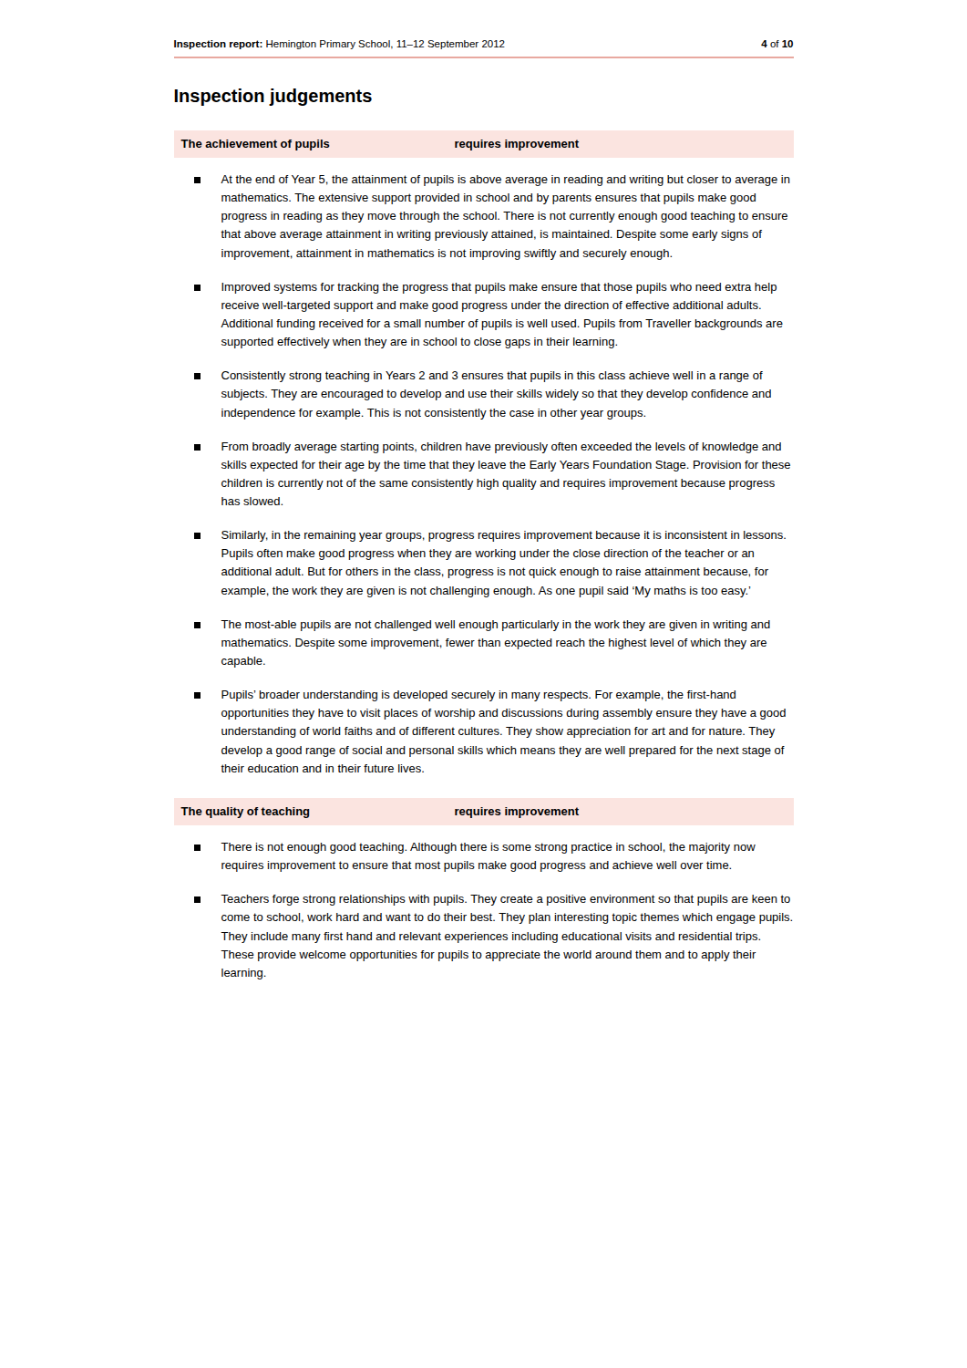Inspection report: Hemington Primary School, 11–12 September 2012
4 of 10
Inspection judgements
The achievement of pupils requires improvement
At the end of Year 5, the attainment of pupils is above average in reading and writing but closer to average in mathematics. The extensive support provided in school and by parents ensures that pupils make good progress in reading as they move through the school. There is not currently enough good teaching to ensure that above average attainment in writing previously attained, is maintained. Despite some early signs of improvement, attainment in mathematics is not improving swiftly and securely enough.
Improved systems for tracking the progress that pupils make ensure that those pupils who need extra help receive well-targeted support and make good progress under the direction of effective additional adults. Additional funding received for a small number of pupils is well used. Pupils from Traveller backgrounds are supported effectively when they are in school to close gaps in their learning.
Consistently strong teaching in Years 2 and 3 ensures that pupils in this class achieve well in a range of subjects. They are encouraged to develop and use their skills widely so that they develop confidence and independence for example. This is not consistently the case in other year groups.
From broadly average starting points, children have previously often exceeded the levels of knowledge and skills expected for their age by the time that they leave the Early Years Foundation Stage. Provision for these children is currently not of the same consistently high quality and requires improvement because progress has slowed.
Similarly, in the remaining year groups, progress requires improvement because it is inconsistent in lessons. Pupils often make good progress when they are working under the close direction of the teacher or an additional adult. But for others in the class, progress is not quick enough to raise attainment because, for example, the work they are given is not challenging enough. As one pupil said ‘My maths is too easy.’
The most-able pupils are not challenged well enough particularly in the work they are given in writing and mathematics. Despite some improvement, fewer than expected reach the highest level of which they are capable.
Pupils’ broader understanding is developed securely in many respects. For example, the first-hand opportunities they have to visit places of worship and discussions during assembly ensure they have a good understanding of world faiths and of different cultures. They show appreciation for art and for nature. They develop a good range of social and personal skills which means they are well prepared for the next stage of their education and in their future lives.
The quality of teaching requires improvement
There is not enough good teaching. Although there is some strong practice in school, the majority now requires improvement to ensure that most pupils make good progress and achieve well over time.
Teachers forge strong relationships with pupils. They create a positive environment so that pupils are keen to come to school, work hard and want to do their best. They plan interesting topic themes which engage pupils. They include many first hand and relevant experiences including educational visits and residential trips. These provide welcome opportunities for pupils to appreciate the world around them and to apply their learning.